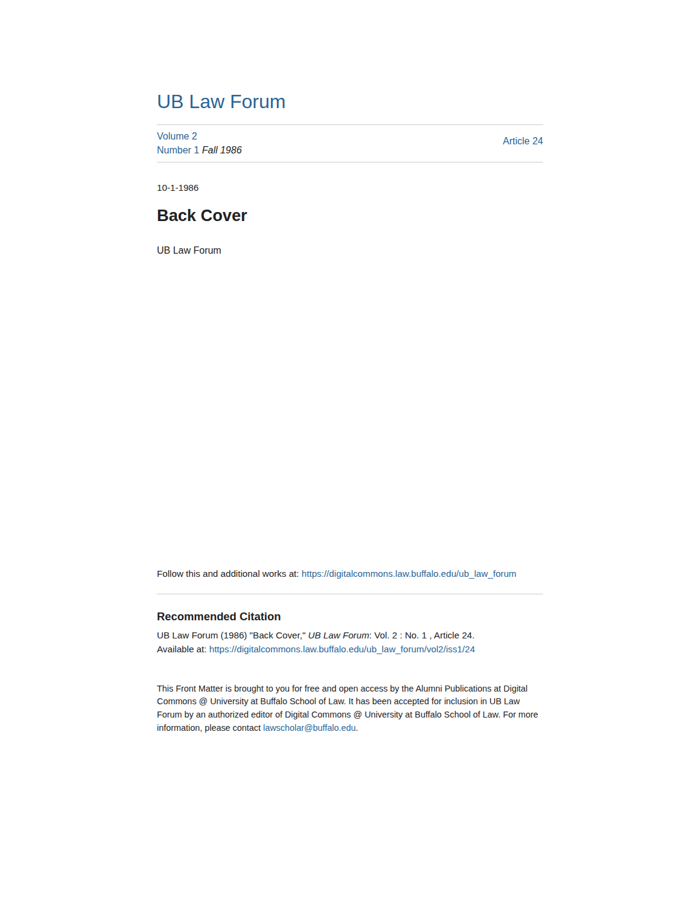UB Law Forum
Volume 2
Number 1 Fall 1986
Article 24
10-1-1986
Back Cover
UB Law Forum
Follow this and additional works at: https://digitalcommons.law.buffalo.edu/ub_law_forum
Recommended Citation
UB Law Forum (1986) "Back Cover," UB Law Forum: Vol. 2 : No. 1 , Article 24.
Available at: https://digitalcommons.law.buffalo.edu/ub_law_forum/vol2/iss1/24
This Front Matter is brought to you for free and open access by the Alumni Publications at Digital Commons @ University at Buffalo School of Law. It has been accepted for inclusion in UB Law Forum by an authorized editor of Digital Commons @ University at Buffalo School of Law. For more information, please contact lawscholar@buffalo.edu.